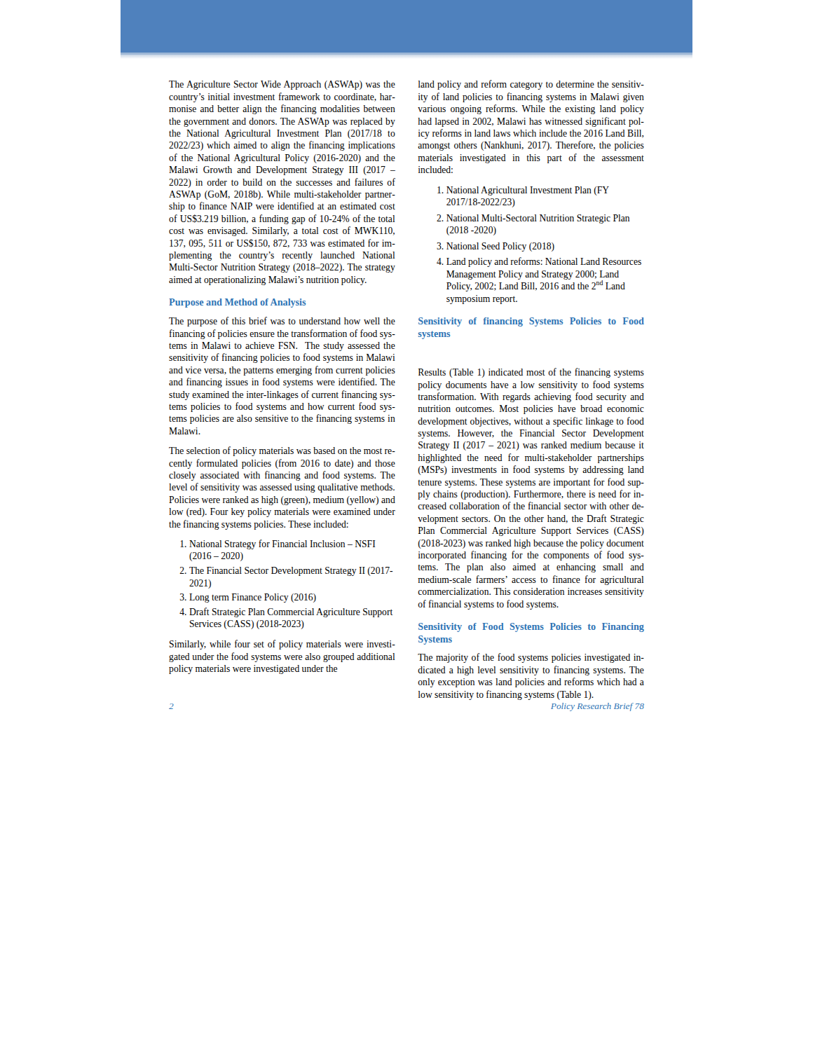The Agriculture Sector Wide Approach (ASWAp) was the country’s initial investment framework to coordinate, harmonise and better align the financing modalities between the government and donors. The ASWAp was replaced by the National Agricultural Investment Plan (2017/18 to 2022/23) which aimed to align the financing implications of the National Agricultural Policy (2016-2020) and the Malawi Growth and Development Strategy III (2017 – 2022) in order to build on the successes and failures of ASWAp (GoM, 2018b). While multi-stakeholder partnership to finance NAIP were identified at an estimated cost of US$3.219 billion, a funding gap of 10-24% of the total cost was envisaged. Similarly, a total cost of MWK110, 137, 095, 511 or US$150, 872, 733 was estimated for implementing the country’s recently launched National Multi-Sector Nutrition Strategy (2018–2022). The strategy aimed at operationalizing Malawi’s nutrition policy.
Purpose and Method of Analysis
The purpose of this brief was to understand how well the financing of policies ensure the transformation of food systems in Malawi to achieve FSN. The study assessed the sensitivity of financing policies to food systems in Malawi and vice versa, the patterns emerging from current policies and financing issues in food systems were identified. The study examined the inter-linkages of current financing systems policies to food systems and how current food systems policies are also sensitive to the financing systems in Malawi.
The selection of policy materials was based on the most recently formulated policies (from 2016 to date) and those closely associated with financing and food systems. The level of sensitivity was assessed using qualitative methods. Policies were ranked as high (green), medium (yellow) and low (red). Four key policy materials were examined under the financing systems policies. These included:
National Strategy for Financial Inclusion – NSFI (2016 – 2020)
The Financial Sector Development Strategy II (2017-2021)
Long term Finance Policy (2016)
Draft Strategic Plan Commercial Agriculture Support Services (CASS) (2018-2023)
Similarly, while four set of policy materials were investigated under the food systems were also grouped additional policy materials were investigated under the
land policy and reform category to determine the sensitivity of land policies to financing systems in Malawi given various ongoing reforms. While the existing land policy had lapsed in 2002, Malawi has witnessed significant policy reforms in land laws which include the 2016 Land Bill, amongst others (Nankhuni, 2017). Therefore, the policies materials investigated in this part of the assessment included:
National Agricultural Investment Plan (FY 2017/18-2022/23)
National Multi-Sectoral Nutrition Strategic Plan (2018 -2020)
National Seed Policy (2018)
Land policy and reforms: National Land Resources Management Policy and Strategy 2000; Land Policy, 2002; Land Bill, 2016 and the 2nd Land symposium report.
Sensitivity of financing Systems Policies to Food systems
Results (Table 1) indicated most of the financing systems policy documents have a low sensitivity to food systems transformation. With regards achieving food security and nutrition outcomes. Most policies have broad economic development objectives, without a specific linkage to food systems. However, the Financial Sector Development Strategy II (2017 – 2021) was ranked medium because it highlighted the need for multi-stakeholder partnerships (MSPs) investments in food systems by addressing land tenure systems. These systems are important for food supply chains (production). Furthermore, there is need for increased collaboration of the financial sector with other development sectors. On the other hand, the Draft Strategic Plan Commercial Agriculture Support Services (CASS) (2018-2023) was ranked high because the policy document incorporated financing for the components of food systems. The plan also aimed at enhancing small and medium-scale farmers’ access to finance for agricultural commercialization. This consideration increases sensitivity of financial systems to food systems.
Sensitivity of Food Systems Policies to Financing Systems
The majority of the food systems policies investigated indicated a high level sensitivity to financing systems. The only exception was land policies and reforms which had a low sensitivity to financing systems (Table 1).
2 Policy Research Brief 78